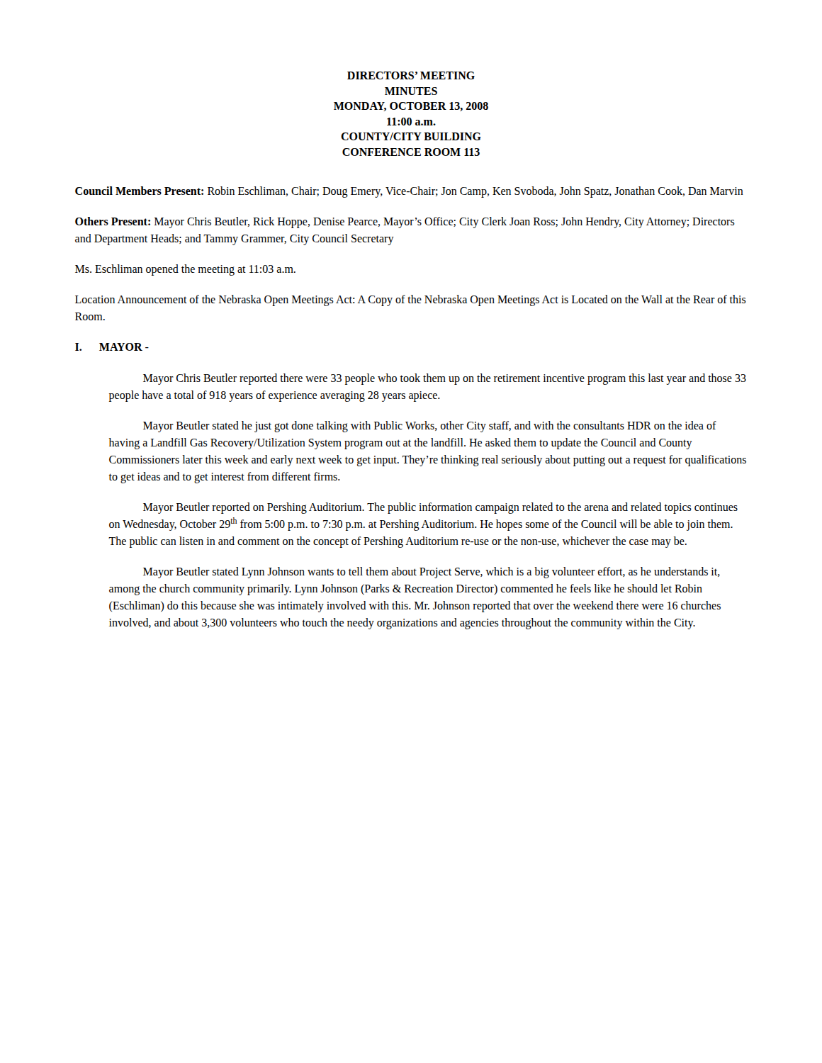DIRECTORS’ MEETING
MINUTES
MONDAY, OCTOBER 13, 2008
11:00 a.m.
COUNTY/CITY BUILDING
CONFERENCE ROOM 113
Council Members Present: Robin Eschliman, Chair; Doug Emery, Vice-Chair; Jon Camp, Ken Svoboda, John Spatz, Jonathan Cook, Dan Marvin
Others Present: Mayor Chris Beutler, Rick Hoppe, Denise Pearce, Mayor’s Office; City Clerk Joan Ross; John Hendry, City Attorney; Directors and Department Heads; and Tammy Grammer, City Council Secretary
Ms. Eschliman opened the meeting at 11:03 a.m.
Location Announcement of the Nebraska Open Meetings Act: A Copy of the Nebraska Open Meetings Act is Located on the Wall at the Rear of this Room.
I. MAYOR -
Mayor Chris Beutler reported there were 33 people who took them up on the retirement incentive program this last year and those 33 people have a total of 918 years of experience averaging 28 years apiece.
Mayor Beutler stated he just got done talking with Public Works, other City staff, and with the consultants HDR on the idea of having a Landfill Gas Recovery/Utilization System program out at the landfill. He asked them to update the Council and County Commissioners later this week and early next week to get input. They’re thinking real seriously about putting out a request for qualifications to get ideas and to get interest from different firms.
Mayor Beutler reported on Pershing Auditorium. The public information campaign related to the arena and related topics continues on Wednesday, October 29th from 5:00 p.m. to 7:30 p.m. at Pershing Auditorium. He hopes some of the Council will be able to join them. The public can listen in and comment on the concept of Pershing Auditorium re-use or the non-use, whichever the case may be.
Mayor Beutler stated Lynn Johnson wants to tell them about Project Serve, which is a big volunteer effort, as he understands it, among the church community primarily. Lynn Johnson (Parks & Recreation Director) commented he feels like he should let Robin (Eschliman) do this because she was intimately involved with this. Mr. Johnson reported that over the weekend there were 16 churches involved, and about 3,300 volunteers who touch the needy organizations and agencies throughout the community within the City.